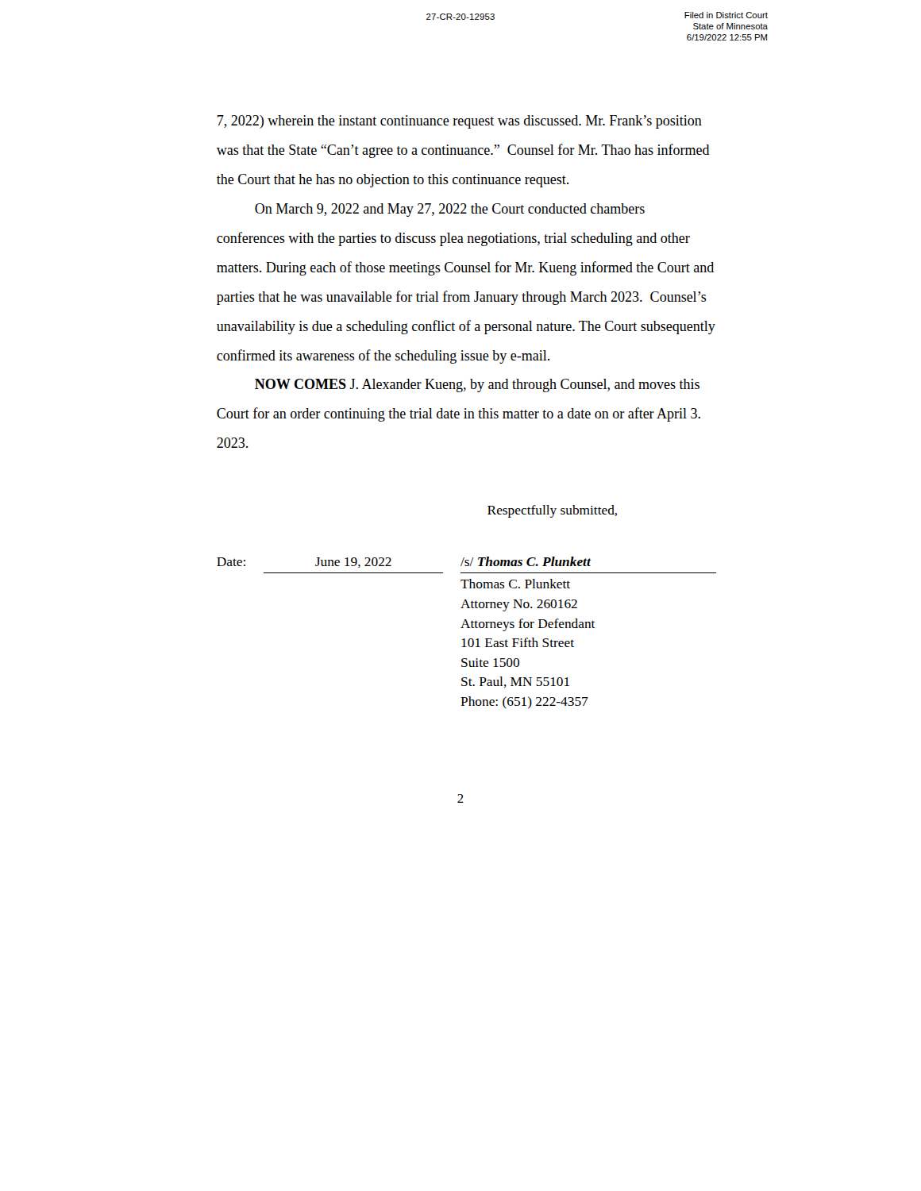27-CR-20-12953
Filed in District Court
State of Minnesota
6/19/2022 12:55 PM
7, 2022) wherein the instant continuance request was discussed. Mr. Frank’s position was that the State “Can’t agree to a continuance.” Counsel for Mr. Thao has informed the Court that he has no objection to this continuance request.
On March 9, 2022 and May 27, 2022 the Court conducted chambers conferences with the parties to discuss plea negotiations, trial scheduling and other matters. During each of those meetings Counsel for Mr. Kueng informed the Court and parties that he was unavailable for trial from January through March 2023. Counsel’s unavailability is due a scheduling conflict of a personal nature. The Court subsequently confirmed its awareness of the scheduling issue by e-mail.
NOW COMES J. Alexander Kueng, by and through Counsel, and moves this Court for an order continuing the trial date in this matter to a date on or after April 3. 2023.
Respectfully submitted,
| Date: June 19, 2022 | /s/ Thomas C. Plunkett Thomas C. Plunkett Attorney No. 260162 Attorneys for Defendant 101 East Fifth Street Suite 1500 St. Paul, MN 55101 Phone: (651) 222-4357 |
2